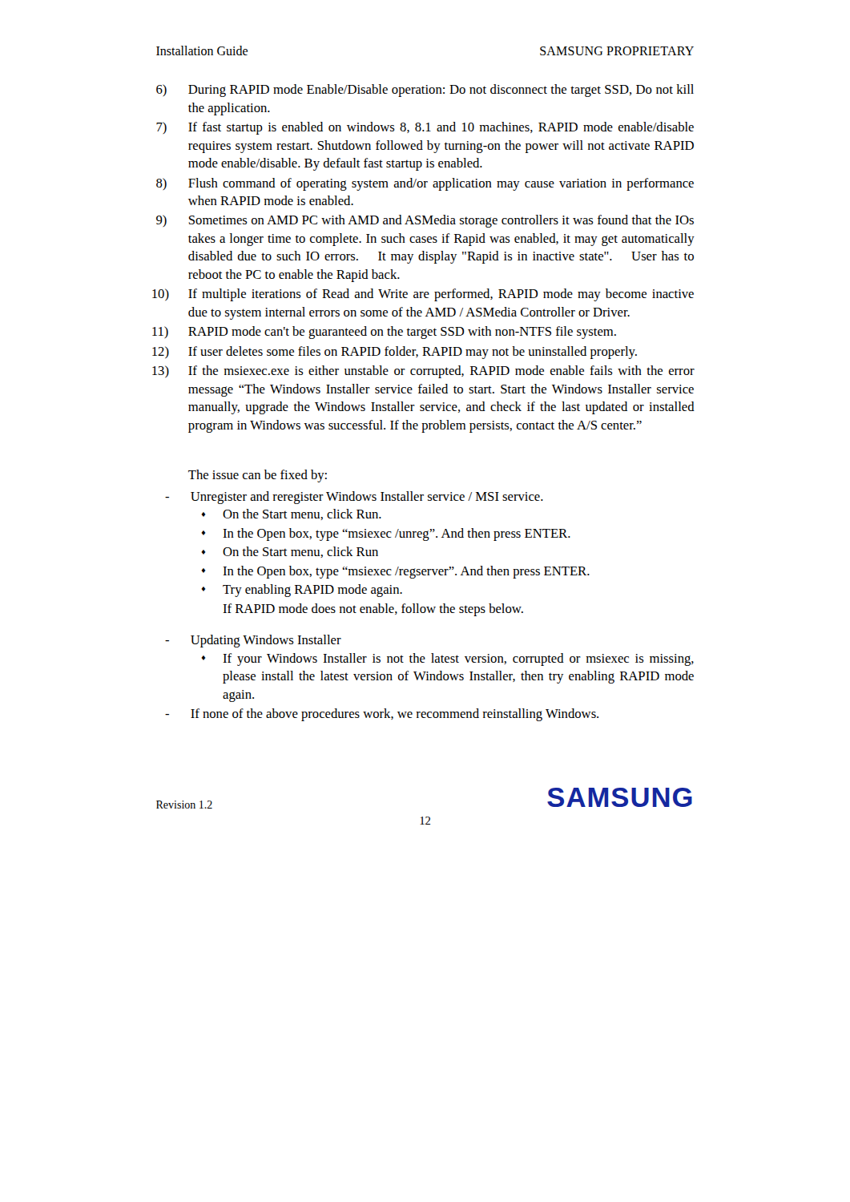Installation Guide
SAMSUNG PROPRIETARY
During RAPID mode Enable/Disable operation: Do not disconnect the target SSD, Do not kill the application.
If fast startup is enabled on windows 8, 8.1 and 10 machines, RAPID mode enable/disable requires system restart. Shutdown followed by turning-on the power will not activate RAPID mode enable/disable. By default fast startup is enabled.
Flush command of operating system and/or application may cause variation in performance when RAPID mode is enabled.
Sometimes on AMD PC with AMD and ASMedia storage controllers it was found that the IOs takes a longer time to complete. In such cases if Rapid was enabled, it may get automatically disabled due to such IO errors. It may display "Rapid is in inactive state". User has to reboot the PC to enable the Rapid back.
If multiple iterations of Read and Write are performed, RAPID mode may become inactive due to system internal errors on some of the AMD / ASMedia Controller or Driver.
RAPID mode can't be guaranteed on the target SSD with non-NTFS file system.
If user deletes some files on RAPID folder, RAPID may not be uninstalled properly.
If the msiexec.exe is either unstable or corrupted, RAPID mode enable fails with the error message “The Windows Installer service failed to start. Start the Windows Installer service manually, upgrade the Windows Installer service, and check if the last updated or installed program in Windows was successful. If the problem persists, contact the A/S center.”
The issue can be fixed by:
Unregister and reregister Windows Installer service / MSI service.
On the Start menu, click Run.
In the Open box, type “msiexec /unreg”. And then press ENTER.
On the Start menu, click Run
In the Open box, type “msiexec /regserver”. And then press ENTER.
Try enabling RAPID mode again.
If RAPID mode does not enable, follow the steps below.
Updating Windows Installer
If your Windows Installer is not the latest version, corrupted or msiexec is missing, please install the latest version of Windows Installer, then try enabling RAPID mode again.
If none of the above procedures work, we recommend reinstalling Windows.
Revision 1.2 SAMSUNG
12